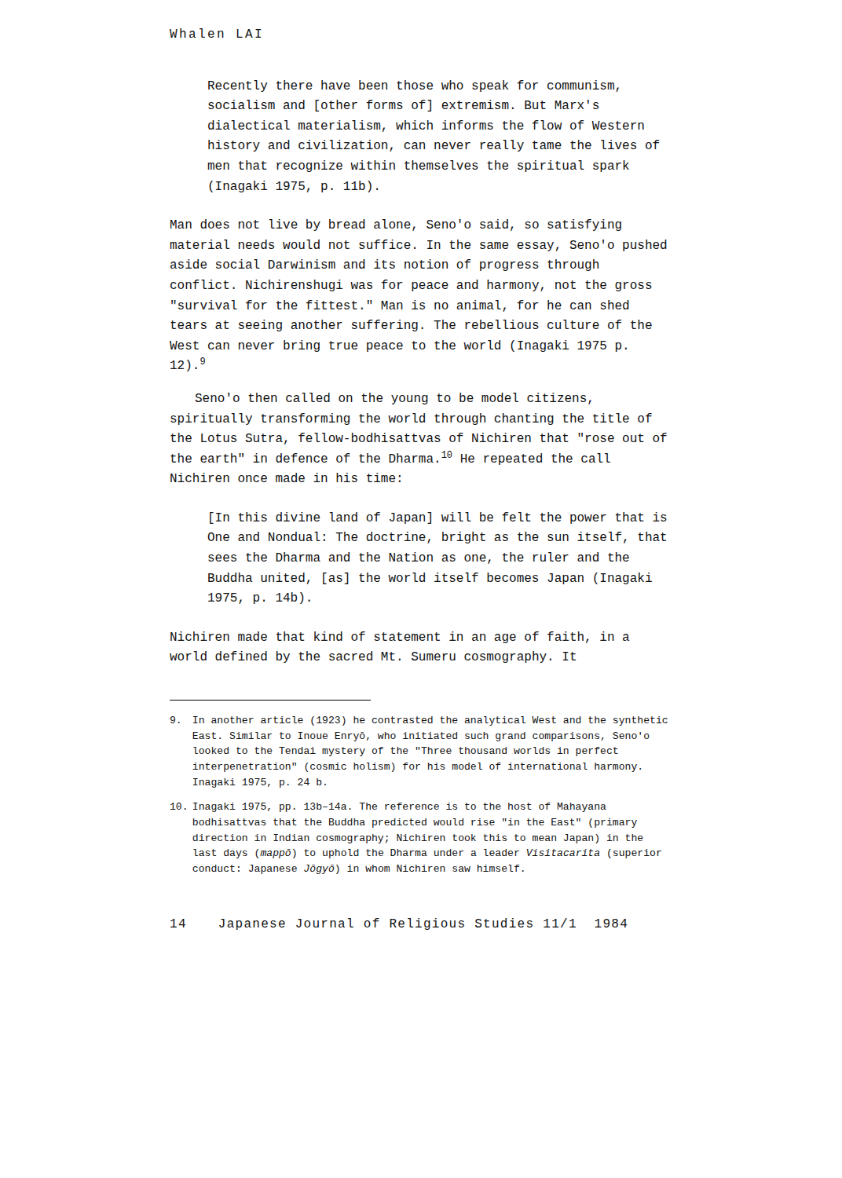Whalen LAI
Recently there have been those who speak for communism, socialism and [other forms of] extremism. But Marx's dialectical materialism, which informs the flow of Western history and civilization, can never really tame the lives of men that recognize within themselves the spiritual spark (Inagaki 1975, p. 11b).
Man does not live by bread alone, Seno'o said, so satisfying material needs would not suffice. In the same essay, Seno'o pushed aside social Darwinism and its notion of progress through conflict. Nichirenshugi was for peace and harmony, not the gross "survival for the fittest." Man is no animal, for he can shed tears at seeing another suffering. The rebellious culture of the West can never bring true peace to the world (Inagaki 1975 p. 12).9
Seno'o then called on the young to be model citizens, spiritually transforming the world through chanting the title of the Lotus Sutra, fellow-bodhisattvas of Nichiren that "rose out of the earth" in defence of the Dharma.10 He repeated the call Nichiren once made in his time:
[In this divine land of Japan] will be felt the power that is One and Nondual: The doctrine, bright as the sun itself, that sees the Dharma and the Nation as one, the ruler and the Buddha united, [as] the world itself becomes Japan (Inagaki 1975, p. 14b).
Nichiren made that kind of statement in an age of faith, in a world defined by the sacred Mt. Sumeru cosmography. It
9. In another article (1923) he contrasted the analytical West and the synthetic East. Similar to Inoue Enryō, who initiated such grand comparisons, Seno'o looked to the Tendai mystery of the "Three thousand worlds in perfect interpenetration" (cosmic holism) for his model of international harmony. Inagaki 1975, p. 24 b.
10. Inagaki 1975, pp. 13b–14a. The reference is to the host of Mahayana bodhisattvas that the Buddha predicted would rise "in the East" (primary direction in Indian cosmography; Nichiren took this to mean Japan) in the last days (mappō) to uphold the Dharma under a leader Visitacarita (superior conduct: Japanese Jōgyō) in whom Nichiren saw himself.
14 Japanese Journal of Religious Studies 11/1 1984